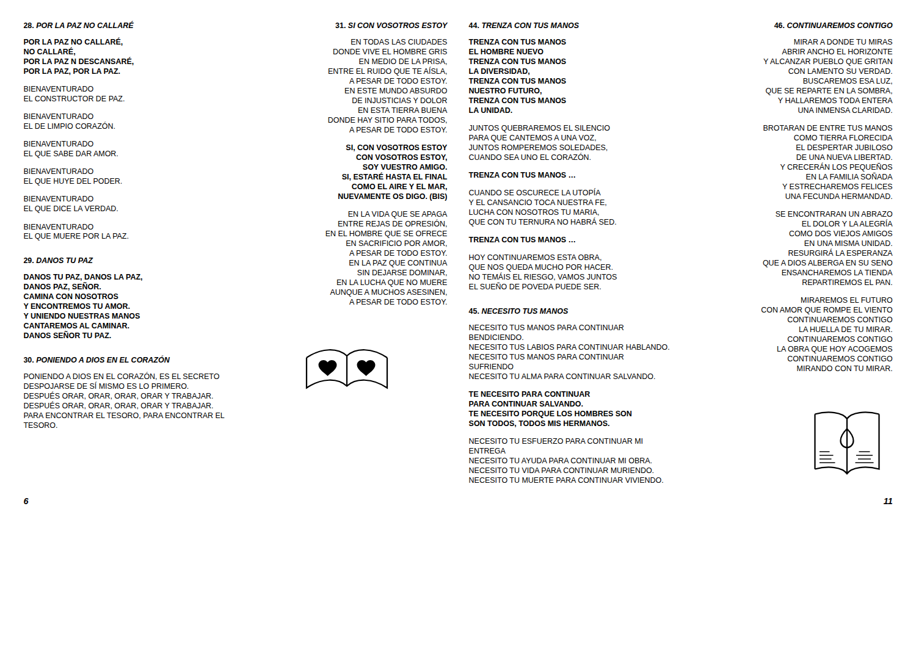28. Por la paz no callaré
POR LA PAZ NO CALLARÉ,
NO CALLARÉ,
POR LA PAZ N DESCANSARÉ,
POR LA PAZ, POR LA PAZ.
BIENAVENTURADO
EL CONSTRUCTOR DE PAZ.
BIENAVENTURADO
EL DE LIMPIO CORAZÓN.
BIENAVENTURADO
EL QUE SABE DAR AMOR.
BIENAVENTURADO
EL QUE HUYE DEL PODER.
BIENAVENTURADO
EL QUE DICE LA VERDAD.
BIENAVENTURADO
EL QUE MUERE POR LA PAZ.
29. Danos tu paz
DANOS TU PAZ, DANOS LA PAZ,
DANOS PAZ, SEÑOR.
CAMINA CON NOSOTROS
Y ENCONTREMOS TU AMOR.
Y UNIENDO NUESTRAS MANOS
CANTAREMOS AL CAMINAR.
DANOS SEÑOR TU PAZ.
30. Poniendo a Dios en el corazón
PONIENDO A DIOS EN EL CORAZÓN, ES EL SECRETO
DESPOJARSE DE SÍ MISMO ES LO PRIMERO.
DESPUÉS ORAR, ORAR, ORAR, ORAR Y TRABAJAR.
DESPUÉS ORAR, ORAR, ORAR, ORAR Y TRABAJAR.
PARA ENCONTRAR EL TESORO, PARA ENCONTRAR EL TESORO.
6
31. Si con vosotros estoy
EN TODAS LAS CIUDADES
DONDE VIVE EL HOMBRE GRIS
EN MEDIO DE LA PRISA,
ENTRE EL RUIDO QUE TE AÍSLA,
A PESAR DE TODO ESTOY.
EN ESTE MUNDO ABSURDO
DE INJUSTICIAS Y DOLOR
EN ESTA TIERRA BUENA
DONDE HAY SITIO PARA TODOS,
A PESAR DE TODO ESTOY.
SI, CON VOSOTROS ESTOY
CON VOSOTROS ESTOY,
SOY VUESTRO AMIGO.
SI, ESTARÉ HASTA EL FINAL
COMO EL AIRE Y EL MAR,
NUEVAMENTE OS DIGO. (BIS)
EN LA VIDA QUE SE APAGA
ENTRE REJAS DE OPRESIÓN,
EN EL HOMBRE QUE SE OFRECE
EN SACRIFICIO POR AMOR,
A PESAR DE TODO ESTOY.
EN LA PAZ QUE CONTINUA
SIN DEJARSE DOMINAR,
EN LA LUCHA QUE NO MUERE
AUNQUE A MUCHOS ASESINEN,
A PESAR DE TODO ESTOY.
44. Trenza con tus manos
TRENZA CON TUS MANOS
EL HOMBRE NUEVO
TRENZA CON TUS MANOS
LA DIVERSIDAD,
TRENZA CON TUS MANOS
NUESTRO FUTURO,
TRENZA CON TUS MANOS
LA UNIDAD.
JUNTOS QUEBRAREMOS EL SILENCIO
PARA QUE CANTEMOS A UNA VOZ,
JUNTOS ROMPEREMOS SOLEDADES,
CUANDO SEA UNO EL CORAZÓN.
TRENZA CON TUS MANOS …
CUANDO SE OSCURECE LA UTOPÍA
Y EL CANSANCIO TOCA NUESTRA FE,
LUCHA CON NOSOTROS TU MARIA,
QUE CON TU TERNURA NO HABRÁ SED.
TRENZA CON TUS MANOS …
HOY CONTINUAREMOS ESTA OBRA,
QUE NOS QUEDA MUCHO POR HACER.
NO TEMÁIS EL RIESGO, VAMOS JUNTOS
EL SUEÑO DE POVEDA PUEDE SER.
45. Necesito tus manos
NECESITO TUS MANOS PARA CONTINUAR BENDICIENDO.
NECESITO TUS LABIOS PARA CONTINUAR HABLANDO.
NECESITO TUS MANOS PARA CONTINUAR SUFRIENDO
NECESITO TU ALMA PARA CONTINUAR SALVANDO.
TE NECESITO PARA CONTINUAR
PARA CONTINUAR SALVANDO.
TE NECESITO PORQUE LOS HOMBRES SON
SON TODOS, TODOS MIS HERMANOS.
NECESITO TU ESFUERZO PARA CONTINUAR MI ENTREGA
NECESITO TU AYUDA PARA CONTINUAR MI OBRA.
NECESITO TU VIDA PARA CONTINUAR MURIENDO.
NECESITO TU MUERTE PARA CONTINUAR VIVIENDO.
46. Continuaremos contigo
MIRAR A DONDE TU MIRAS
ABRIR ANCHO EL HORIZONTE
Y ALCANZAR PUEBLO QUE GRITAN
CON LAMENTO SU VERDAD.
BUSCAREMOS ESA LUZ,
QUE SE REPARTE EN LA SOMBRA,
Y HALLAREMOS TODA ENTERA
UNA INMENSA CLARIDAD.
BROTARAN DE ENTRE TUS MANOS
COMO TIERRA FLORECIDA
EL DESPERTAR JUBILOSO
DE UNA NUEVA LIBERTAD.
Y CRECERÁN LOS PEQUEÑOS
EN LA FAMILIA SOÑADA
Y ESTRECHAREMOS FELICES
UNA FECUNDA HERMANDAD.
SE ENCONTRARAN UN ABRAZO
EL DOLOR Y LA ALEGRÍA
COMO DOS VIEJOS AMIGOS
EN UNA MISMA UNIDAD.
RESURGIRÁ LA ESPERANZA
QUE A DIOS ALBERGA EN SU SENO
ENSANCHAREMOS LA TIENDA
REPARTIREMOS EL PAN.
MIRAREMOS EL FUTURO
CON AMOR QUE ROMPE EL VIENTO
CONTINUAREMOS CONTIGO
LA HUELLA DE TU MIRAR.
CONTINUAREMOS CONTIGO
LA OBRA QUE HOY ACOGEMOS
CONTINUAREMOS CONTIGO
MIRANDO CON TU MIRAR.
11